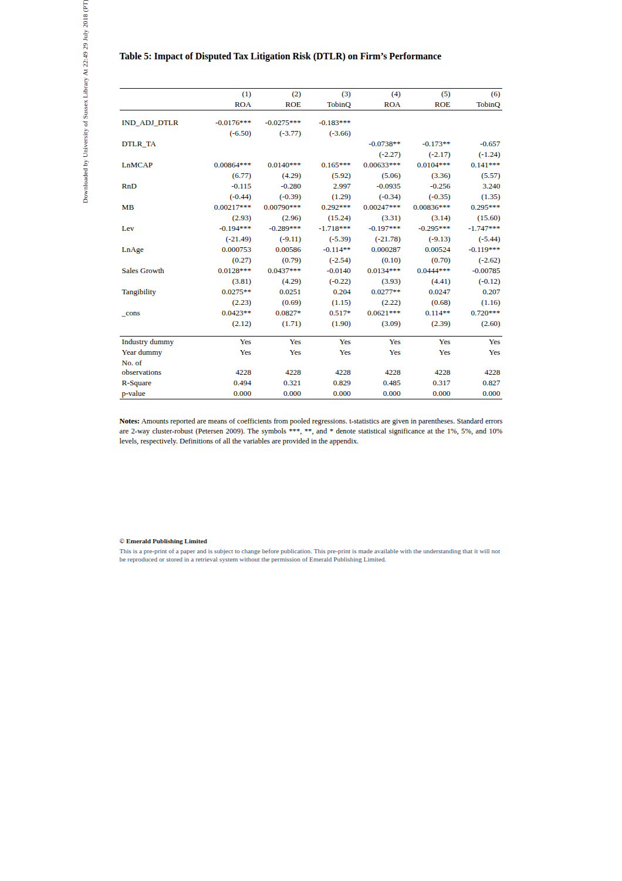Downloaded by University of Sussex Library At 22:49 29 July 2018 (PT)
Table 5: Impact of Disputed Tax Litigation Risk (DTLR) on Firm’s Performance
| | (1) | (2) | (3) | (4) | (5) | (6) |
| | ROA | ROE | TobinQ | ROA | ROE | TobinQ |
| IND_ADJ_DTLR | -0.0176*** | -0.0275*** | -0.183*** | | | |
| | (-6.50) | (-3.77) | (-3.66) | | | |
| DTLR_TA | | | | -0.0738** | -0.173** | -0.657 |
| | | | | (-2.27) | (-2.17) | (-1.24) |
| LnMCAP | 0.00864*** | 0.0140*** | 0.165*** | 0.00633*** | 0.0104*** | 0.141*** |
| | (6.77) | (4.29) | (5.92) | (5.06) | (3.36) | (5.57) |
| RnD | -0.115 | -0.280 | 2.997 | -0.0935 | -0.256 | 3.240 |
| | (-0.44) | (-0.39) | (1.29) | (-0.34) | (-0.35) | (1.35) |
| MB | 0.00217*** | 0.00790*** | 0.292*** | 0.00247*** | 0.00836*** | 0.295*** |
| | (2.93) | (2.96) | (15.24) | (3.31) | (3.14) | (15.60) |
| Lev | -0.194*** | -0.289*** | -1.718*** | -0.197*** | -0.295*** | -1.747*** |
| | (-21.49) | (-9.11) | (-5.39) | (-21.78) | (-9.13) | (-5.44) |
| LnAge | 0.000753 | 0.00586 | -0.114** | 0.000287 | 0.00524 | -0.119*** |
| | (0.27) | (0.79) | (-2.54) | (0.10) | (0.70) | (-2.62) |
| Sales Growth | 0.0128*** | 0.0437*** | -0.0140 | 0.0134*** | 0.0444*** | -0.00785 |
| | (3.81) | (4.29) | (-0.22) | (3.93) | (4.41) | (-0.12) |
| Tangibility | 0.0275** | 0.0251 | 0.204 | 0.0277** | 0.0247 | 0.207 |
| | (2.23) | (0.69) | (1.15) | (2.22) | (0.68) | (1.16) |
| _cons | 0.0423** | 0.0827* | 0.517* | 0.0621*** | 0.114** | 0.720*** |
| | (2.12) | (1.71) | (1.90) | (3.09) | (2.39) | (2.60) |
| Industry dummy | Yes | Yes | Yes | Yes | Yes | Yes |
| Year dummy | Yes | Yes | Yes | Yes | Yes | Yes |
| No. of observations | 4228 | 4228 | 4228 | 4228 | 4228 | 4228 |
| R-Square | 0.494 | 0.321 | 0.829 | 0.485 | 0.317 | 0.827 |
| p-value | 0.000 | 0.000 | 0.000 | 0.000 | 0.000 | 0.000 |
Notes: Amounts reported are means of coefficients from pooled regressions. t-statistics are given in parentheses. Standard errors are 2-way cluster-robust (Petersen 2009). The symbols ***, **, and * denote statistical significance at the 1%, 5%, and 10% levels, respectively. Definitions of all the variables are provided in the appendix.
© Emerald Publishing Limited
This is a pre-print of a paper and is subject to change before publication. This pre-print is made available with the understanding that it will not be reproduced or stored in a retrieval system without the permission of Emerald Publishing Limited.